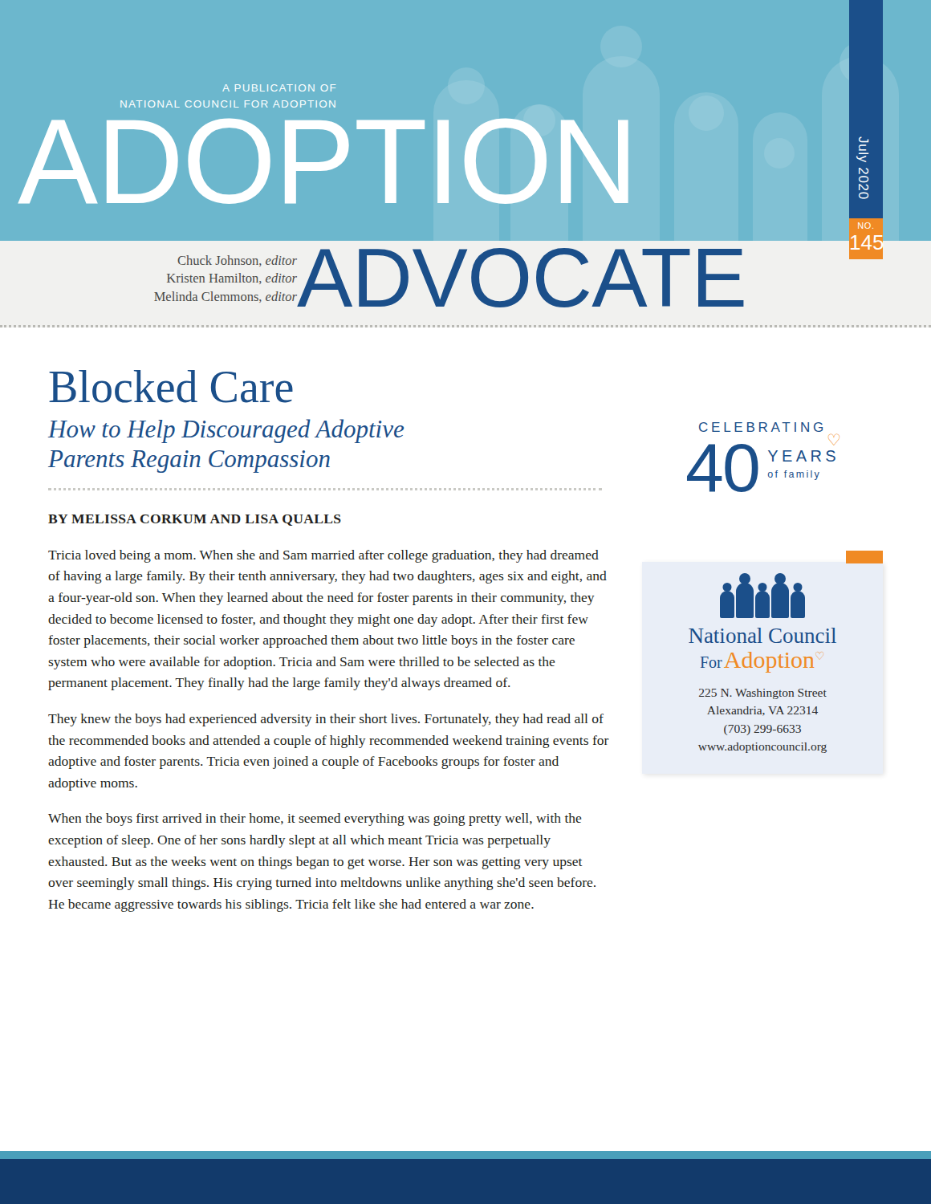A PUBLICATION OF
NATIONAL COUNCIL FOR ADOPTION
ADOPTION
July 2020
Chuck Johnson, editor
Kristen Hamilton, editor
Melinda Clemmons, editor
ADVOCATE
NO. 145
Blocked Care
How to Help Discouraged Adoptive
Parents Regain Compassion
BY MELISSA CORKUM AND LISA QUALLS
Tricia loved being a mom. When she and Sam married after college graduation, they had dreamed of having a large family. By their tenth anniversary, they had two daughters, ages six and eight, and a four-year-old son. When they learned about the need for foster parents in their community, they decided to become licensed to foster, and thought they might one day adopt. After their first few foster placements, their social worker approached them about two little boys in the foster care system who were available for adoption. Tricia and Sam were thrilled to be selected as the permanent placement. They finally had the large family they'd always dreamed of.
They knew the boys had experienced adversity in their short lives. Fortunately, they had read all of the recommended books and attended a couple of highly recommended weekend training events for adoptive and foster parents. Tricia even joined a couple of Facebooks groups for foster and adoptive moms.
When the boys first arrived in their home, it seemed everything was going pretty well, with the exception of sleep. One of her sons hardly slept at all which meant Tricia was perpetually exhausted. But as the weeks went on things began to get worse. Her son was getting very upset over seemingly small things. His crying turned into meltdowns unlike anything she'd seen before. He became aggressive towards his siblings. Tricia felt like she had entered a war zone.
CELEBRATING
40 ♡
YEARS
of family
National Council
For Adoption♡
225 N. Washington Street
Alexandria, VA 22314
(703) 299-6633
www.adoptioncouncil.org